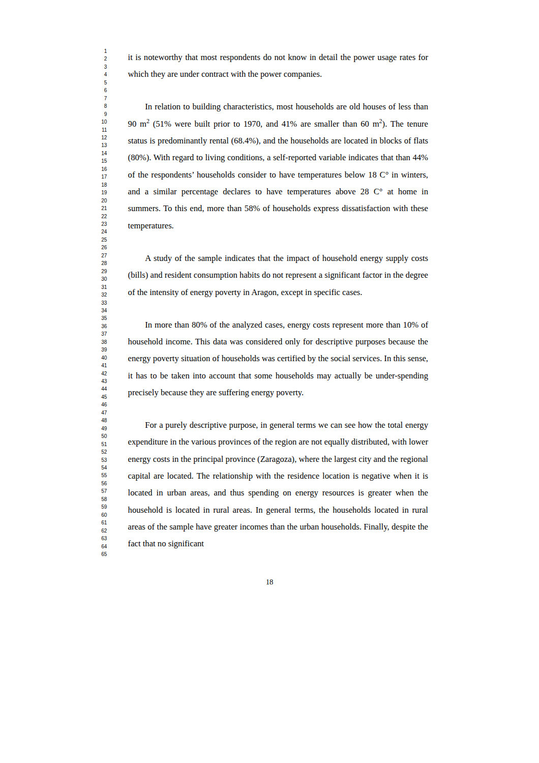12345 678910 1112131415 1617181920 2122232425 2627282930 3132333435 3637383940 4142434445 4647484950 5152535455 5657585960 6162636465
it is noteworthy that most respondents do not know in detail the power usage rates for which they are under contract with the power companies.
In relation to building characteristics, most households are old houses of less than 90 m2 (51% were built prior to 1970, and 41% are smaller than 60 m2). The tenure status is predominantly rental (68.4%), and the households are located in blocks of flats (80%). With regard to living conditions, a self-reported variable indicates that than 44% of the respondents’ households consider to have temperatures below 18 C° in winters, and a similar percentage declares to have temperatures above 28 C° at home in summers. To this end, more than 58% of households express dissatisfaction with these temperatures.
A study of the sample indicates that the impact of household energy supply costs (bills) and resident consumption habits do not represent a significant factor in the degree of the intensity of energy poverty in Aragon, except in specific cases.
In more than 80% of the analyzed cases, energy costs represent more than 10% of household income. This data was considered only for descriptive purposes because the energy poverty situation of households was certified by the social services. In this sense, it has to be taken into account that some households may actually be under-spending precisely because they are suffering energy poverty.
For a purely descriptive purpose, in general terms we can see how the total energy expenditure in the various provinces of the region are not equally distributed, with lower energy costs in the principal province (Zaragoza), where the largest city and the regional capital are located. The relationship with the residence location is negative when it is located in urban areas, and thus spending on energy resources is greater when the household is located in rural areas. In general terms, the households located in rural areas of the sample have greater incomes than the urban households. Finally, despite the fact that no significant
18